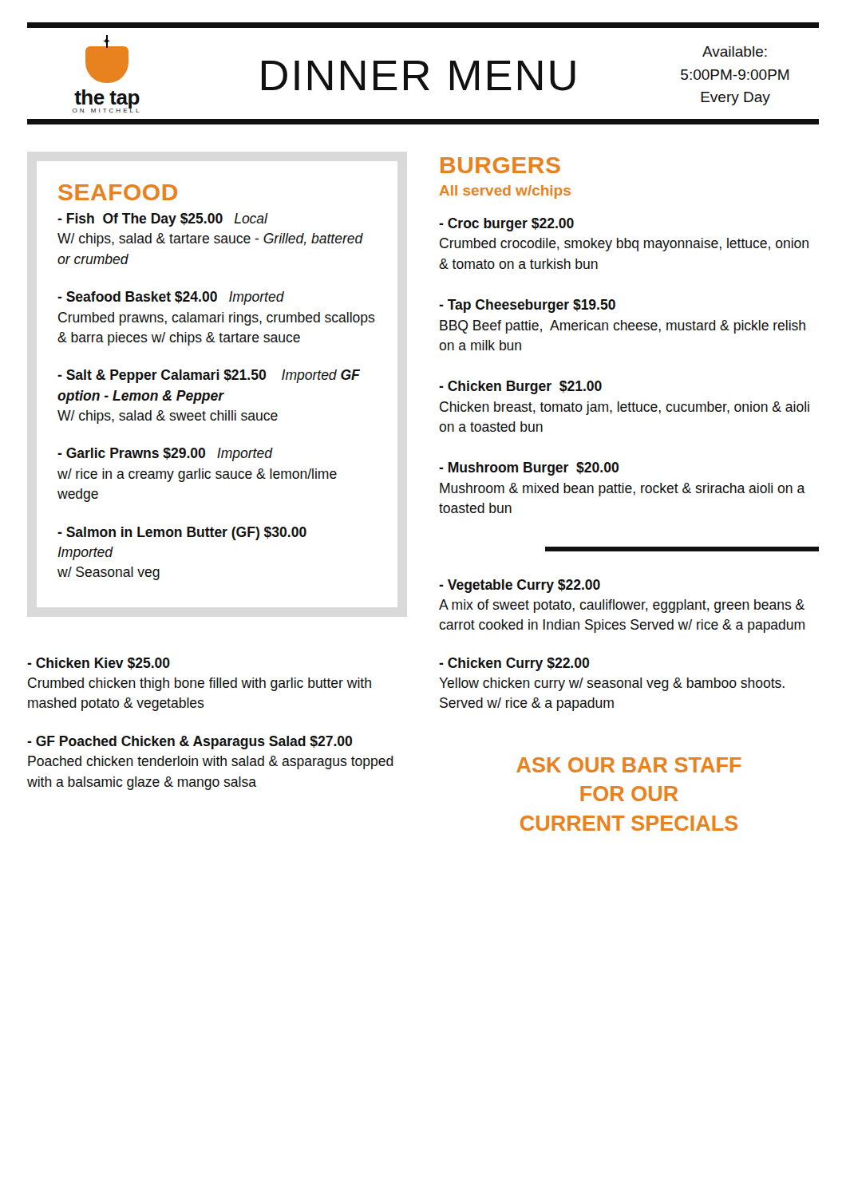✦
the tap
on mitchell
DINNER MENU
Available:
5:00PM-9:00PM
Every Day
SEAFOOD
- Fish Of The Day $25.00 Local W/ chips, salad & tartare sauce - Grilled, battered or crumbed
- Seafood Basket $24.00 Imported Crumbed prawns, calamari rings, crumbed scallops & barra pieces w/ chips & tartare sauce
- Salt & Pepper Calamari $21.50 Imported GF option - Lemon & Pepper W/ chips, salad & sweet chilli sauce
- Garlic Prawns $29.00 Imported w/ rice in a creamy garlic sauce & lemon/lime wedge
- Salmon in Lemon Butter (GF) $30.00 Imported w/ Seasonal veg
- Chicken Kiev $25.00 Crumbed chicken thigh bone filled with garlic butter with mashed potato & vegetables
- GF Poached Chicken & Asparagus Salad $27.00 Poached chicken tenderloin with salad & asparagus topped with a balsamic glaze & mango salsa
BURGERS
All served w/chips
- Croc burger $22.00 Crumbed crocodile, smokey bbq mayonnaise, lettuce, onion & tomato on a turkish bun
- Tap Cheeseburger $19.50 BBQ Beef pattie, American cheese, mustard & pickle relish on a milk bun
- Chicken Burger $21.00 Chicken breast, tomato jam, lettuce, cucumber, onion & aioli on a toasted bun
- Mushroom Burger $20.00 Mushroom & mixed bean pattie, rocket & sriracha aioli on a toasted bun
- Vegetable Curry $22.00 A mix of sweet potato, cauliflower, eggplant, green beans & carrot cooked in Indian Spices Served w/ rice & a papadum
- Chicken Curry $22.00 Yellow chicken curry w/ seasonal veg & bamboo shoots. Served w/ rice & a papadum
ASK OUR BAR STAFF
FOR OUR
CURRENT SPECIALS